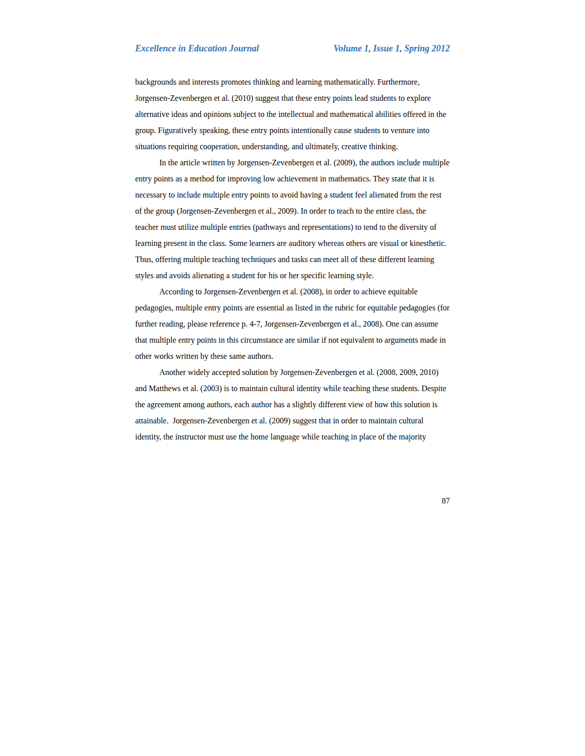Excellence in Education Journal
Volume 1, Issue 1, Spring 2012
backgrounds and interests promotes thinking and learning mathematically. Furthermore, Jorgensen-Zevenbergen et al. (2010) suggest that these entry points lead students to explore alternative ideas and opinions subject to the intellectual and mathematical abilities offered in the group. Figuratively speaking, these entry points intentionally cause students to venture into situations requiring cooperation, understanding, and ultimately, creative thinking.
In the article written by Jorgensen-Zevenbergen et al. (2009), the authors include multiple entry points as a method for improving low achievement in mathematics. They state that it is necessary to include multiple entry points to avoid having a student feel alienated from the rest of the group (Jorgensen-Zevenbergen et al., 2009). In order to teach to the entire class, the teacher must utilize multiple entries (pathways and representations) to tend to the diversity of learning present in the class. Some learners are auditory whereas others are visual or kinesthetic. Thus, offering multiple teaching techniques and tasks can meet all of these different learning styles and avoids alienating a student for his or her specific learning style.
According to Jorgensen-Zevenbergen et al. (2008), in order to achieve equitable pedagogies, multiple entry points are essential as listed in the rubric for equitable pedagogies (for further reading, please reference p. 4-7, Jorgensen-Zevenbergen et al., 2008). One can assume that multiple entry points in this circumstance are similar if not equivalent to arguments made in other works written by these same authors.
Another widely accepted solution by Jorgensen-Zevenbergen et al. (2008, 2009, 2010) and Matthews et al. (2003) is to maintain cultural identity while teaching these students. Despite the agreement among authors, each author has a slightly different view of how this solution is attainable. Jorgensen-Zevenbergen et al. (2009) suggest that in order to maintain cultural identity, the instructor must use the home language while teaching in place of the majority
87